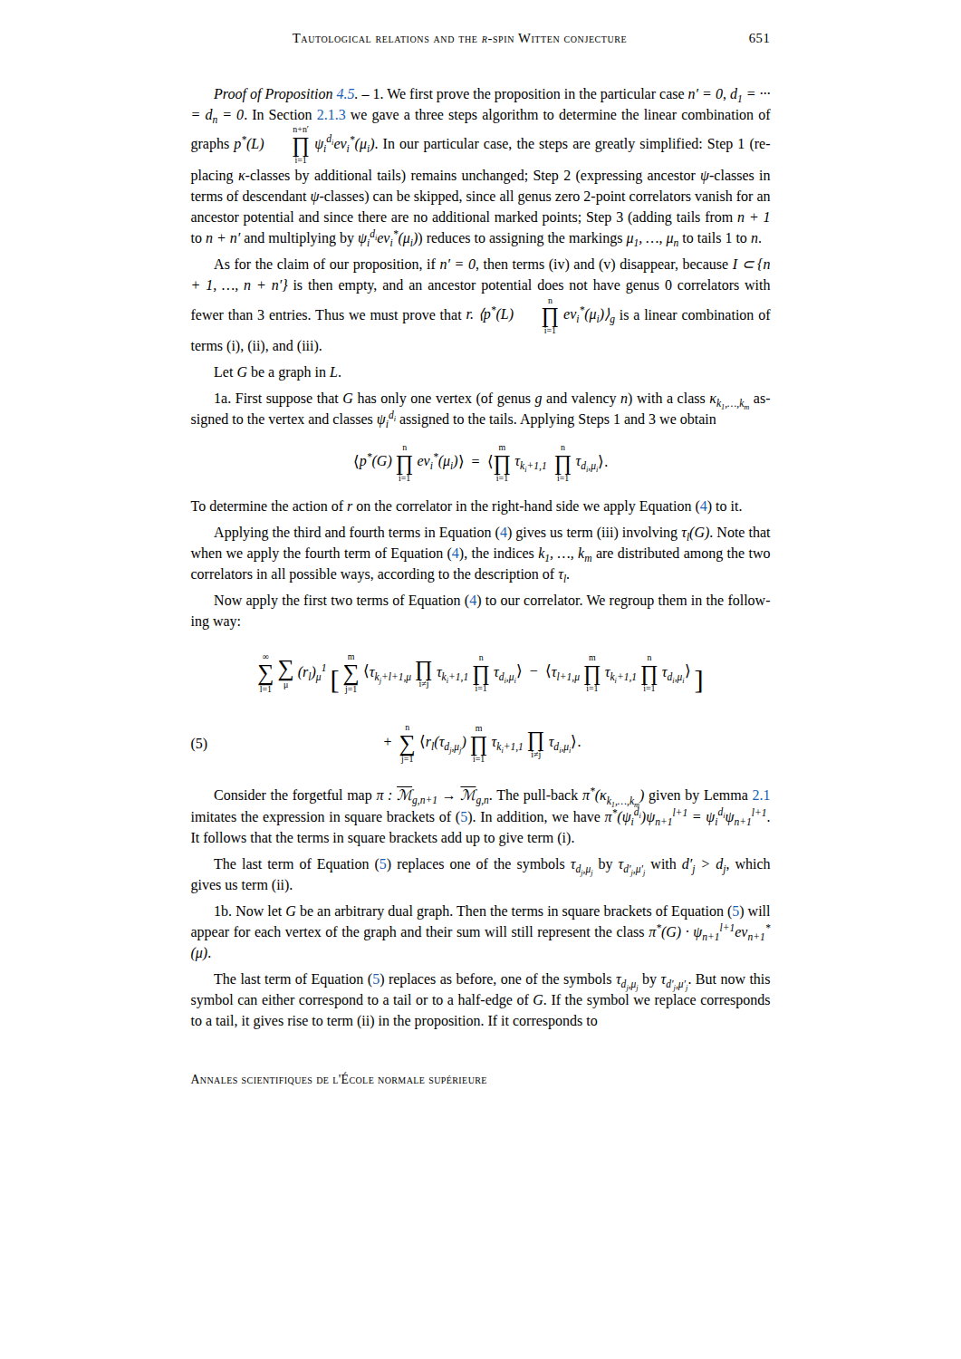Tautological relations and the r-spin Witten conjecture 651
Proof of Proposition 4.5. – 1. We first prove the proposition in the particular case n′ = 0, d1 = ··· = dn = 0. In Section 2.1.3 we gave a three steps algorithm to determine the linear combination of graphs p*(L) n+n′∏i=1 ψidievi*(μi). In our particular case, the steps are greatly simplified: Step 1 (replacing κ-classes by additional tails) remains unchanged; Step 2 (expressing ancestor ψ-classes in terms of descendant ψ-classes) can be skipped, since all genus zero 2-point correlators vanish for an ancestor potential and since there are no additional marked points; Step 3 (adding tails from n + 1 to n + n′ and multiplying by ψidievi*(μi)) reduces to assigning the markings μ1, …, μn to tails 1 to n.
As for the claim of our proposition, if n′ = 0, then terms (iv) and (v) disappear, because I ⊂ {n + 1, …, n + n′} is then empty, and an ancestor potential does not have genus 0 correlators with fewer than 3 entries. Thus we must prove that r. ⟨p*(L) n∏i=1 evi*(μi)⟩g is a linear combination of terms (i), (ii), and (iii).
Let G be a graph in L.
1a. First suppose that G has only one vertex (of genus g and valency n) with a class κk1,…,km assigned to the vertex and classes ψidi assigned to the tails. Applying Steps 1 and 3 we obtain
⟨p*(G) n∏i=1 evi*(μi)⟩ = ⟨m∏i=1 τki+1,1 n∏i=1 τdi,μi⟩.
To determine the action of r on the correlator in the right-hand side we apply Equation (4) to it.
Applying the third and fourth terms in Equation (4) gives us term (iii) involving τl(G). Note that when we apply the fourth term of Equation (4), the indices k1, …, km are distributed among the two correlators in all possible ways, according to the description of τl.
Now apply the first two terms of Equation (4) to our correlator. We regroup them in the following way:
∞∑l=1 ∑μ (rl)μ1 [ m∑j=1 ⟨τkj+l+1,μ ∏i≠j τki+1,1 n∏i=1 τdi,μi⟩ − ⟨τl+1,μ m∏i=1 τki+1,1 n∏i=1 τdi,μi⟩ ]
(5) + n∑j=1 ⟨rl(τdj,μj) m∏i=1 τki+1,1 ∏i≠j τdi,μi⟩.
Consider the forgetful map π : ℳg,n+1 → ℳg,n. The pull-back π*(κk1,…,km) given by Lemma 2.1 imitates the expression in square brackets of (5). In addition, we have π*(ψidi)ψn+1l+1 = ψidiψn+1l+1. It follows that the terms in square brackets add up to give term (i).
The last term of Equation (5) replaces one of the symbols τdj,μj by τd′j,μ′j with d′j > dj, which gives us term (ii).
1b. Now let G be an arbitrary dual graph. Then the terms in square brackets of Equation (5) will appear for each vertex of the graph and their sum will still represent the class π*(G) · ψn+1l+1evn+1*(μ).
The last term of Equation (5) replaces as before, one of the symbols τdj,μj by τd′j,μ′j. But now this symbol can either correspond to a tail or to a half-edge of G. If the symbol we replace corresponds to a tail, it gives rise to term (ii) in the proposition. If it corresponds to
Annales scientifiques de l'École normale supérieure